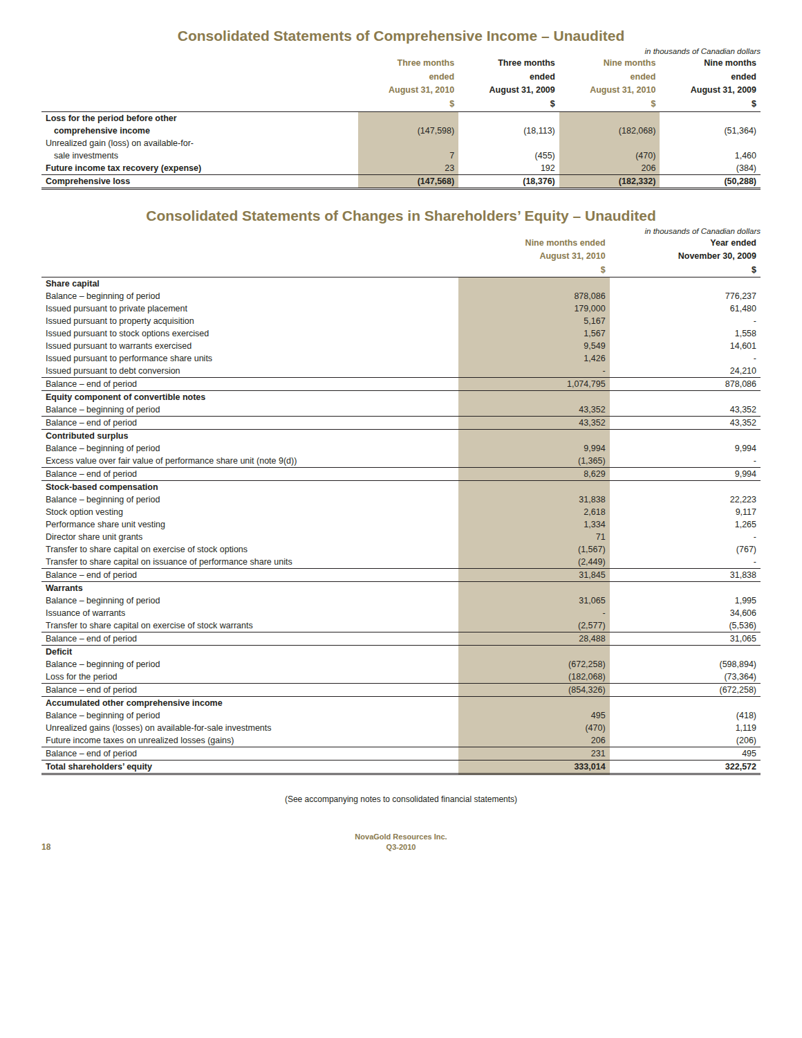Consolidated Statements of Comprehensive Income – Unaudited
in thousands of Canadian dollars
| | Three months | Three months | Nine months | Nine months |
| --- | --- | --- | --- | --- |
| | ended | ended | ended | ended |
| | August 31, 2010 | August 31, 2009 | August 31, 2010 | August 31, 2009 |
| | $ | $ | $ | $ |
| Loss for the period before other | | | | |
| comprehensive income | (147,598) | (18,113) | (182,068) | (51,364) |
| Unrealized gain (loss) on available-for- | | | | |
| sale investments | 7 | (455) | (470) | 1,460 |
| Future income tax recovery (expense) | 23 | 192 | 206 | (384) |
| Comprehensive loss | (147,568) | (18,376) | (182,332) | (50,288) |
Consolidated Statements of Changes in Shareholders’ Equity – Unaudited
in thousands of Canadian dollars
| | Nine months ended | Year ended |
| --- | --- | --- |
| | August 31, 2010 | November 30, 2009 |
| | $ | $ |
| Share capital | | |
| Balance – beginning of period | 878,086 | 776,237 |
| Issued pursuant to private placement | 179,000 | 61,480 |
| Issued pursuant to property acquisition | 5,167 | - |
| Issued pursuant to stock options exercised | 1,567 | 1,558 |
| Issued pursuant to warrants exercised | 9,549 | 14,601 |
| Issued pursuant to performance share units | 1,426 | - |
| Issued pursuant to debt conversion | - | 24,210 |
| Balance – end of period | 1,074,795 | 878,086 |
| Equity component of convertible notes | | |
| Balance – beginning of period | 43,352 | 43,352 |
| Balance – end of period | 43,352 | 43,352 |
| Contributed surplus | | |
| Balance – beginning of period | 9,994 | 9,994 |
| Excess value over fair value of performance share unit (note 9(d)) | (1,365) | - |
| Balance – end of period | 8,629 | 9,994 |
| Stock-based compensation | | |
| Balance – beginning of period | 31,838 | 22,223 |
| Stock option vesting | 2,618 | 9,117 |
| Performance share unit vesting | 1,334 | 1,265 |
| Director share unit grants | 71 | - |
| Transfer to share capital on exercise of stock options | (1,567) | (767) |
| Transfer to share capital on issuance of performance share units | (2,449) | - |
| Balance – end of period | 31,845 | 31,838 |
| Warrants | | |
| Balance – beginning of period | 31,065 | 1,995 |
| Issuance of warrants | - | 34,606 |
| Transfer to share capital on exercise of stock warrants | (2,577) | (5,536) |
| Balance – end of period | 28,488 | 31,065 |
| Deficit | | |
| Balance – beginning of period | (672,258) | (598,894) |
| Loss for the period | (182,068) | (73,364) |
| Balance – end of period | (854,326) | (672,258) |
| Accumulated other comprehensive income | | |
| Balance – beginning of period | 495 | (418) |
| Unrealized gains (losses) on available-for-sale investments | (470) | 1,119 |
| Future income taxes on unrealized losses (gains) | 206 | (206) |
| Balance – end of period | 231 | 495 |
| Total shareholders’ equity | 333,014 | 322,572 |
(See accompanying notes to consolidated financial statements)
18
NovaGold Resources Inc.
Q3-2010